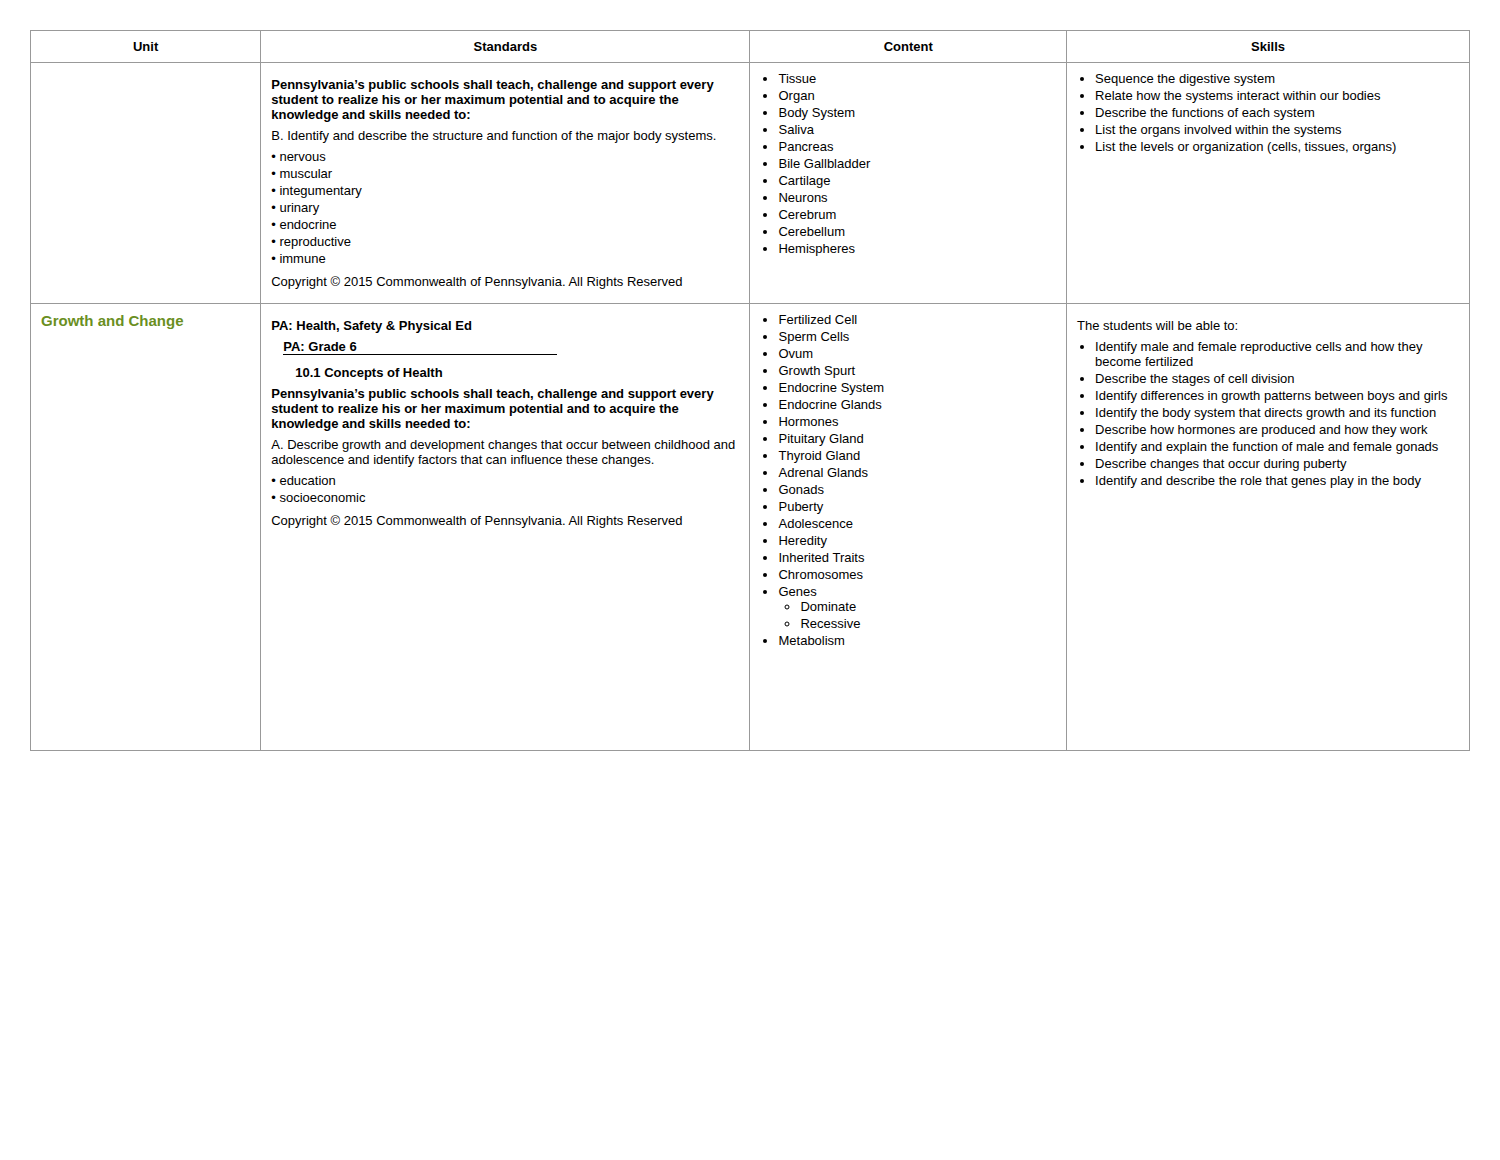| Unit | Standards | Content | Skills |
| --- | --- | --- | --- |
| | Pennsylvania’s public schools shall teach, challenge and support every student to realize his or her maximum potential and to acquire the knowledge and skills needed to: B. Identify and describe the structure and function of the major body systems. nervous muscular integumentary urinary endocrine reproductive immune Copyright © 2015 Commonwealth of Pennsylvania. All Rights Reserved | Tissue Organ Body System Saliva Pancreas Bile Gallbladder Cartilage Neurons Cerebrum Cerebellum Hemispheres | Sequence the digestive system Relate how the systems interact within our bodies Describe the functions of each system List the organs involved within the systems List the levels or organization (cells, tissues, organs) |
| Growth and Change | PA: Health, Safety & Physical Ed PA: Grade 6 10.1 Concepts of Health Pennsylvania’s public schools shall teach, challenge and support every student to realize his or her maximum potential and to acquire the knowledge and skills needed to: A. Describe growth and development changes that occur between childhood and adolescence and identify factors that can influence these changes. education socioeconomic Copyright © 2015 Commonwealth of Pennsylvania. All Rights Reserved | Fertilized Cell Sperm Cells Ovum Growth Spurt Endocrine System Endocrine Glands Hormones Pituitary Gland Thyroid Gland Adrenal Glands Gonads Puberty Adolescence Heredity Inherited Traits Chromosomes Genes Dominate Recessive Metabolism | The students will be able to: Identify male and female reproductive cells and how they become fertilized Describe the stages of cell division Identify differences in growth patterns between boys and girls Identify the body system that directs growth and its function Describe how hormones are produced and how they work Identify and explain the function of male and female gonads Describe changes that occur during puberty Identify and describe the role that genes play in the body |